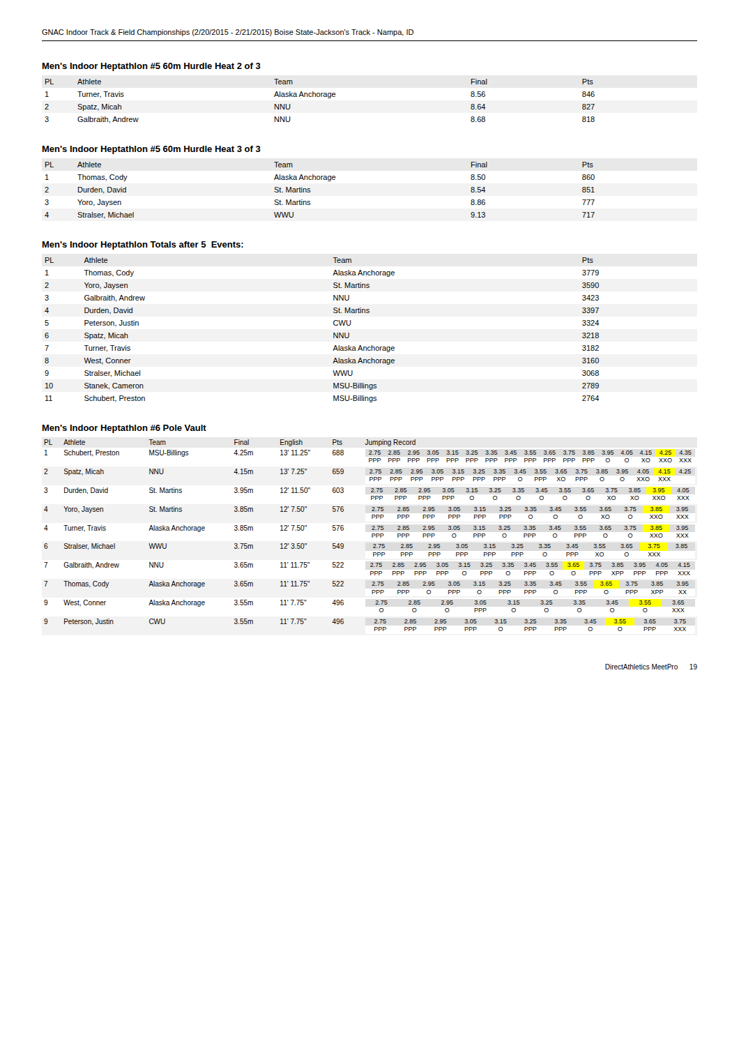GNAC Indoor Track & Field Championships (2/20/2015 - 2/21/2015) Boise State-Jackson's Track - Nampa, ID
Men's Indoor Heptathlon #5 60m Hurdle Heat 2 of 3
| PL | Athlete | Team | Final | Pts |
| --- | --- | --- | --- | --- |
| 1 | Turner, Travis | Alaska Anchorage | 8.56 | 846 |
| 2 | Spatz, Micah | NNU | 8.64 | 827 |
| 3 | Galbraith, Andrew | NNU | 8.68 | 818 |
Men's Indoor Heptathlon #5 60m Hurdle Heat 3 of 3
| PL | Athlete | Team | Final | Pts |
| --- | --- | --- | --- | --- |
| 1 | Thomas, Cody | Alaska Anchorage | 8.50 | 860 |
| 2 | Durden, David | St. Martins | 8.54 | 851 |
| 3 | Yoro, Jaysen | St. Martins | 8.86 | 777 |
| 4 | Stralser, Michael | WWU | 9.13 | 717 |
Men's Indoor Heptathlon Totals after 5 Events:
| PL | Athlete | Team | Pts |
| --- | --- | --- | --- |
| 1 | Thomas, Cody | Alaska Anchorage | 3779 |
| 2 | Yoro, Jaysen | St. Martins | 3590 |
| 3 | Galbraith, Andrew | NNU | 3423 |
| 4 | Durden, David | St. Martins | 3397 |
| 5 | Peterson, Justin | CWU | 3324 |
| 6 | Spatz, Micah | NNU | 3218 |
| 7 | Turner, Travis | Alaska Anchorage | 3182 |
| 8 | West, Conner | Alaska Anchorage | 3160 |
| 9 | Stralser, Michael | WWU | 3068 |
| 10 | Stanek, Cameron | MSU-Billings | 2789 |
| 11 | Schubert, Preston | MSU-Billings | 2764 |
Men's Indoor Heptathlon #6 Pole Vault
| PL | Athlete | Team | Final | English | Pts | Jumping Record |
| --- | --- | --- | --- | --- | --- | --- |
| 1 | Schubert, Preston | MSU-Billings | 4.25m | 13' 11.25" | 688 | / 2.75 / 2.85 / 2.95 / 3.05 / 3.15 / 3.25 / 3.35 / 3.45 / 3.55 / 3.65 / 3.75 / 3.85 / 3.95 / 4.05 / 4.15 / 4.25 / 4.35 / / PPP / PPP / PPP / PPP / PPP / PPP / PPP / PPP / PPP / PPP / PPP / PPP / O / O / XO / XXO / XXX / |
| 2 | Spatz, Micah | NNU | 4.15m | 13' 7.25" | 659 | / 2.75 / 2.85 / 2.95 / 3.05 / 3.15 / 3.25 / 3.35 / 3.45 / 3.55 / 3.65 / 3.75 / 3.85 / 3.95 / 4.05 / 4.15 / 4.25 / / PPP / PPP / PPP / PPP / PPP / PPP / PPP / O / PPP / XO / PPP / O / O / XXO / XXX / / |
| 3 | Durden, David | St. Martins | 3.95m | 12' 11.50" | 603 | / 2.75 / 2.85 / 2.95 / 3.05 / 3.15 / 3.25 / 3.35 / 3.45 / 3.55 / 3.65 / 3.75 / 3.85 / 3.95 / 4.05 / / PPP / PPP / PPP / PPP / O / O / O / O / O / O / XO / XO / XXO / XXX / |
| 4 | Yoro, Jaysen | St. Martins | 3.85m | 12' 7.50" | 576 | / 2.75 / 2.85 / 2.95 / 3.05 / 3.15 / 3.25 / 3.35 / 3.45 / 3.55 / 3.65 / 3.75 / 3.85 / 3.95 / / PPP / PPP / PPP / PPP / PPP / PPP / O / O / O / XO / O / XXO / XXX / |
| 4 | Turner, Travis | Alaska Anchorage | 3.85m | 12' 7.50" | 576 | / 2.75 / 2.85 / 2.95 / 3.05 / 3.15 / 3.25 / 3.35 / 3.45 / 3.55 / 3.65 / 3.75 / 3.85 / 3.95 / / PPP / PPP / PPP / O / PPP / O / PPP / O / PPP / O / O / XXO / XXX / |
| 6 | Stralser, Michael | WWU | 3.75m | 12' 3.50" | 549 | / 2.75 / 2.85 / 2.95 / 3.05 / 3.15 / 3.25 / 3.35 / 3.45 / 3.55 / 3.65 / 3.75 / 3.85 / / PPP / PPP / PPP / PPP / PPP / PPP / O / PPP / XO / O / XXX / / |
| 7 | Galbraith, Andrew | NNU | 3.65m | 11' 11.75" | 522 | / 2.75 / 2.85 / 2.95 / 3.05 / 3.15 / 3.25 / 3.35 / 3.45 / 3.55 / 3.65 / 3.75 / 3.85 / 3.95 / 4.05 / 4.15 / / PPP / PPP / PPP / PPP / O / PPP / O / PPP / O / O / PPP / XPP / PPP / PPP / XXX / |
| 7 | Thomas, Cody | Alaska Anchorage | 3.65m | 11' 11.75" | 522 | / 2.75 / 2.85 / 2.95 / 3.05 / 3.15 / 3.25 / 3.35 / 3.45 / 3.55 / 3.65 / 3.75 / 3.85 / 3.95 / / PPP / PPP / O / PPP / O / PPP / PPP / O / PPP / O / PPP / XPP / XX / |
| 9 | West, Conner | Alaska Anchorage | 3.55m | 11' 7.75" | 496 | / 2.75 / 2.85 / 2.95 / 3.05 / 3.15 / 3.25 / 3.35 / 3.45 / 3.55 / 3.65 / / O / O / O / PPP / O / O / O / O / O / XXX / |
| 9 | Peterson, Justin | CWU | 3.55m | 11' 7.75" | 496 | / 2.75 / 2.85 / 2.95 / 3.05 / 3.15 / 3.25 / 3.35 / 3.45 / 3.55 / 3.65 / 3.75 / / PPP / PPP / PPP / PPP / O / PPP / PPP / O / O / PPP / XXX / |
DirectAthletics MeetPro 19